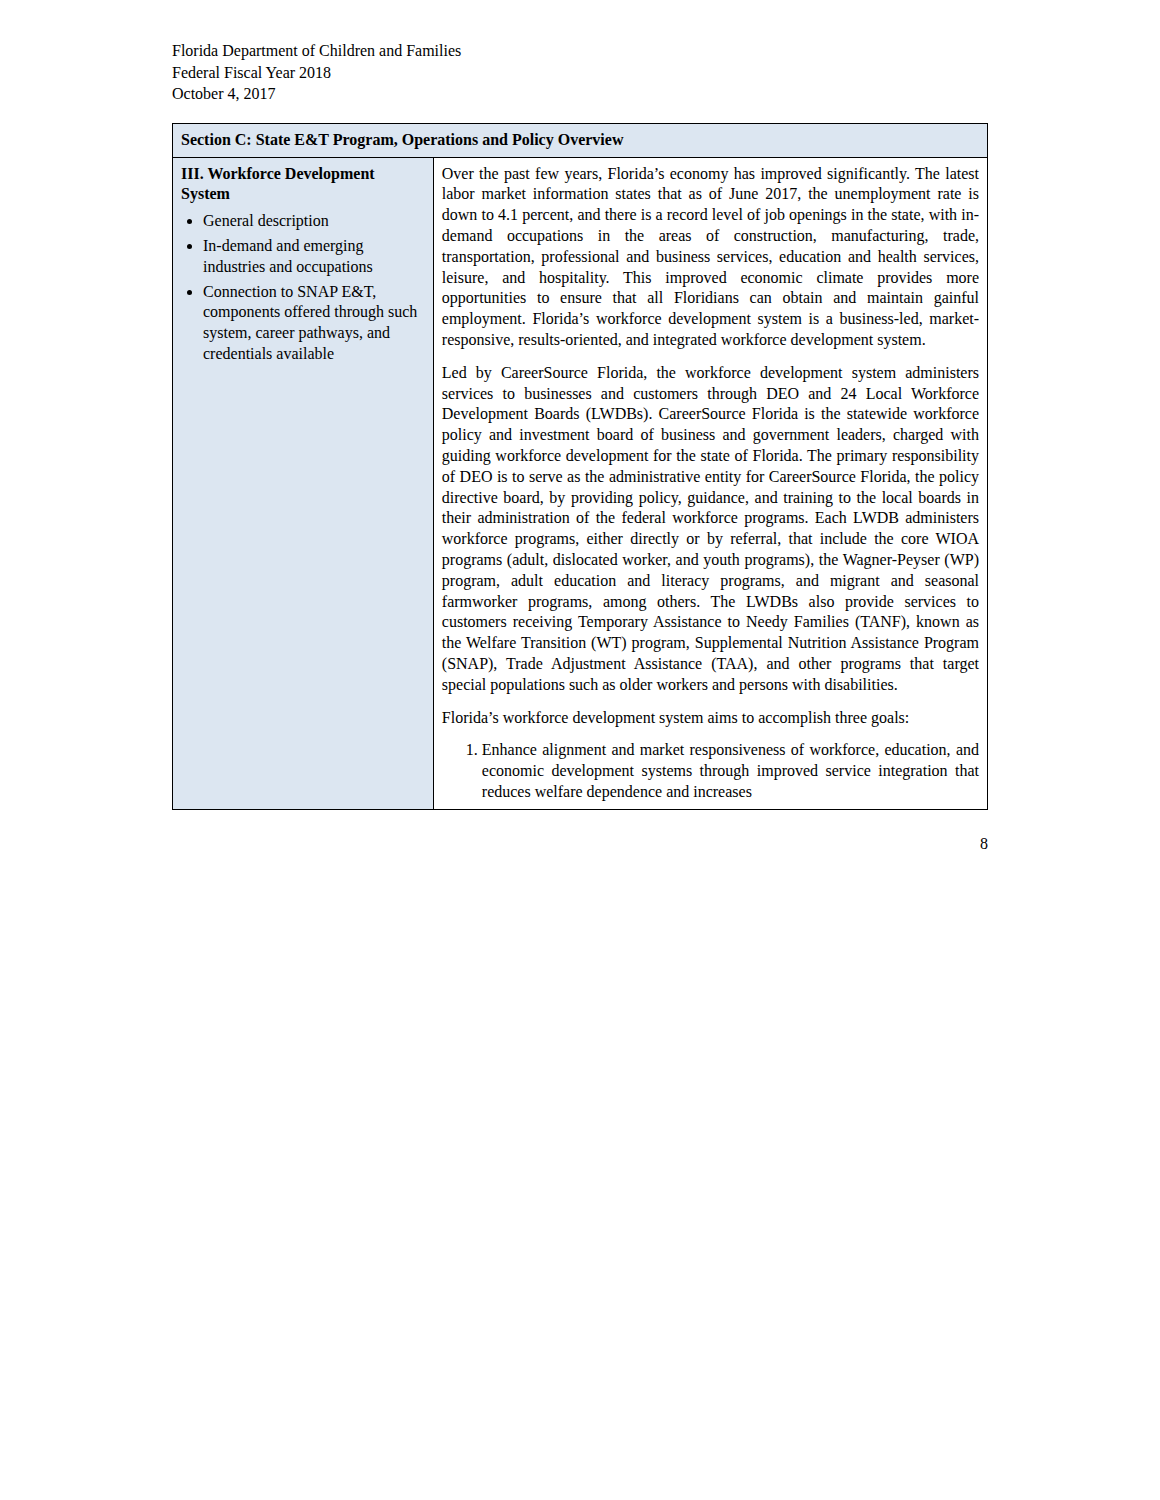Florida Department of Children and Families
Federal Fiscal Year 2018
October 4, 2017
| Section C: State E&T Program, Operations and Policy Overview |
| III. Workforce Development System General description In-demand and emerging industries and occupations Connection to SNAP E&T, components offered through such system, career pathways, and credentials available | Over the past few years, Florida’s economy has improved significantly. The latest labor market information states that as of June 2017, the unemployment rate is down to 4.1 percent, and there is a record level of job openings in the state, with in-demand occupations in the areas of construction, manufacturing, trade, transportation, professional and business services, education and health services, leisure, and hospitality. This improved economic climate provides more opportunities to ensure that all Floridians can obtain and maintain gainful employment. Florida’s workforce development system is a business-led, market-responsive, results-oriented, and integrated workforce development system. Led by CareerSource Florida, the workforce development system administers services to businesses and customers through DEO and 24 Local Workforce Development Boards (LWDBs). CareerSource Florida is the statewide workforce policy and investment board of business and government leaders, charged with guiding workforce development for the state of Florida. The primary responsibility of DEO is to serve as the administrative entity for CareerSource Florida, the policy directive board, by providing policy, guidance, and training to the local boards in their administration of the federal workforce programs. Each LWDB administers workforce programs, either directly or by referral, that include the core WIOA programs (adult, dislocated worker, and youth programs), the Wagner-Peyser (WP) program, adult education and literacy programs, and migrant and seasonal farmworker programs, among others. The LWDBs also provide services to customers receiving Temporary Assistance to Needy Families (TANF), known as the Welfare Transition (WT) program, Supplemental Nutrition Assistance Program (SNAP), Trade Adjustment Assistance (TAA), and other programs that target special populations such as older workers and persons with disabilities. Florida’s workforce development system aims to accomplish three goals: Enhance alignment and market responsiveness of workforce, education, and economic development systems through improved service integration that reduces welfare dependence and increases |
8